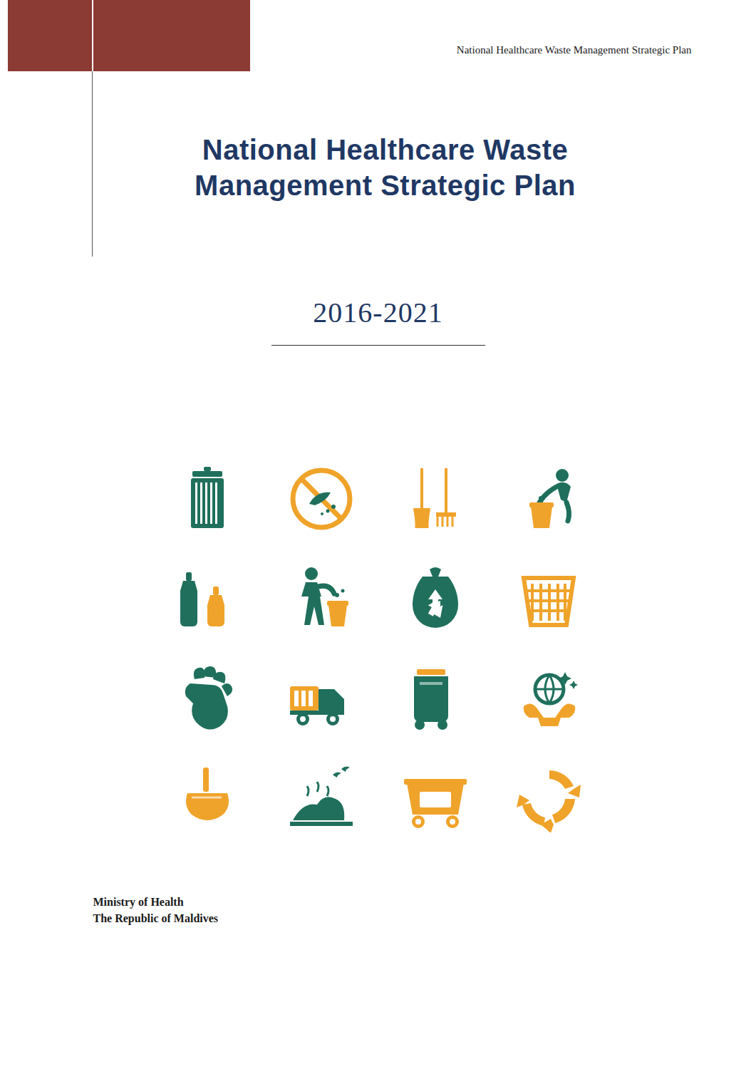National Healthcare Waste Management Strategic Plan
National Healthcare Waste
Management Strategic Plan
2016-2021
Ministry of Health
The Republic of Maldives